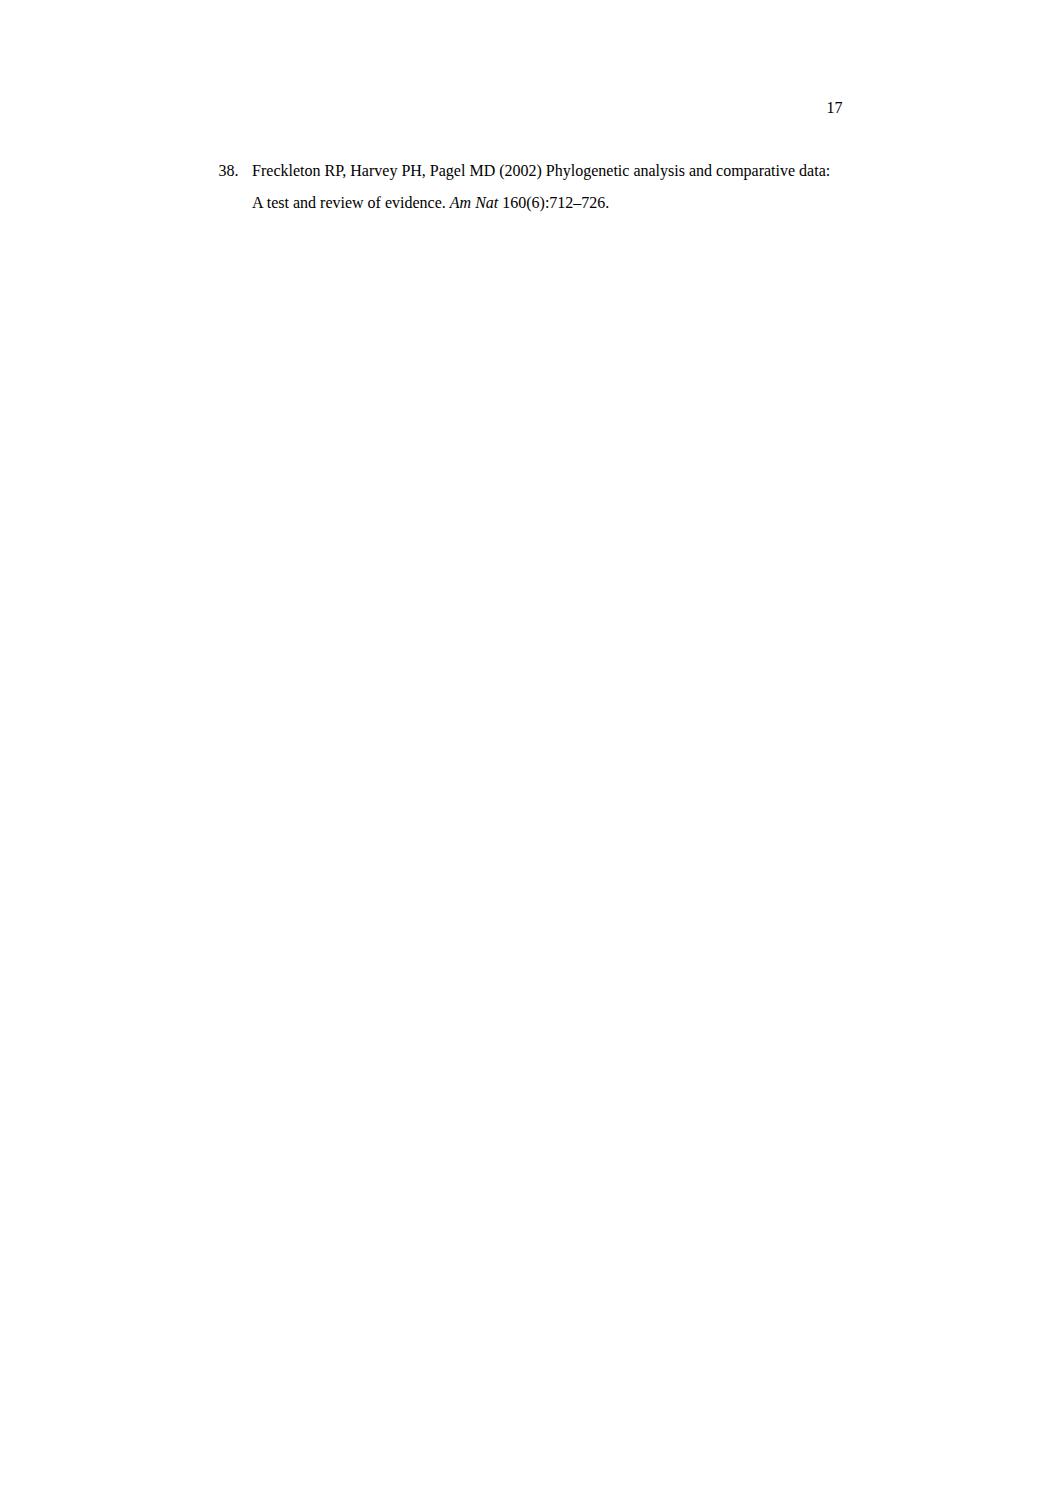17
38. Freckleton RP, Harvey PH, Pagel MD (2002) Phylogenetic analysis and comparative data: A test and review of evidence. Am Nat 160(6):712–726.